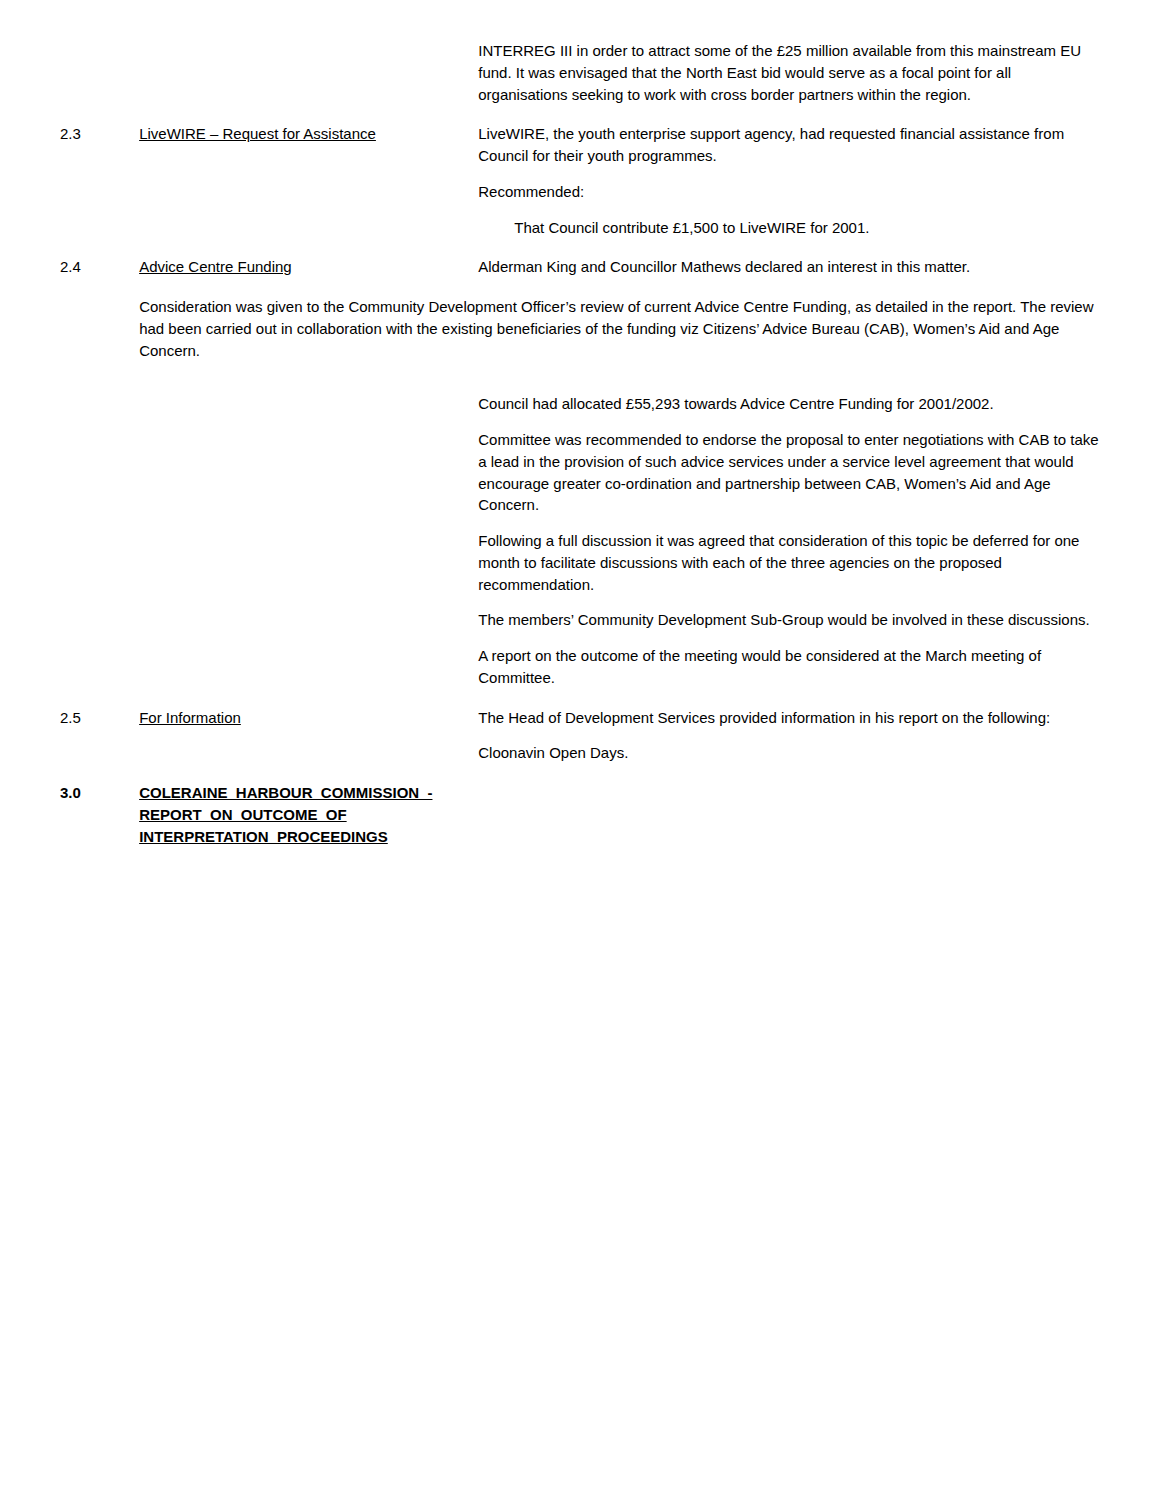| | | INTERREG III in order to attract some of the £25 million available from this mainstream EU fund. It was envisaged that the North East bid would serve as a focal point for all organisations seeking to work with cross border partners within the region. |
| 2.3 | LiveWIRE – Request for Assistance | LiveWIRE, the youth enterprise support agency, had requested financial assistance from Council for their youth programmes. Recommended: That Council contribute £1,500 to LiveWIRE for 2001. |
| 2.4 | Advice Centre Funding | Alderman King and Councillor Mathews declared an interest in this matter. |
| | Consideration was given to the Community Development Officer’s review of current Advice Centre Funding, as detailed in the report. The review had been carried out in collaboration with the existing beneficiaries of the funding viz Citizens’ Advice Bureau (CAB), Women’s Aid and Age Concern. |
| | | Council had allocated £55,293 towards Advice Centre Funding for 2001/2002. Committee was recommended to endorse the proposal to enter negotiations with CAB to take a lead in the provision of such advice services under a service level agreement that would encourage greater co-ordination and partnership between CAB, Women’s Aid and Age Concern. Following a full discussion it was agreed that consideration of this topic be deferred for one month to facilitate discussions with each of the three agencies on the proposed recommendation. The members’ Community Development Sub-Group would be involved in these discussions. A report on the outcome of the meeting would be considered at the March meeting of Committee. |
| 2.5 | For Information | The Head of Development Services provided information in his report on the following: Cloonavin Open Days. |
| 3.0 | COLERAINE HARBOUR COMMISSION - REPORT ON OUTCOME OF INTERPRETATION PROCEEDINGS |